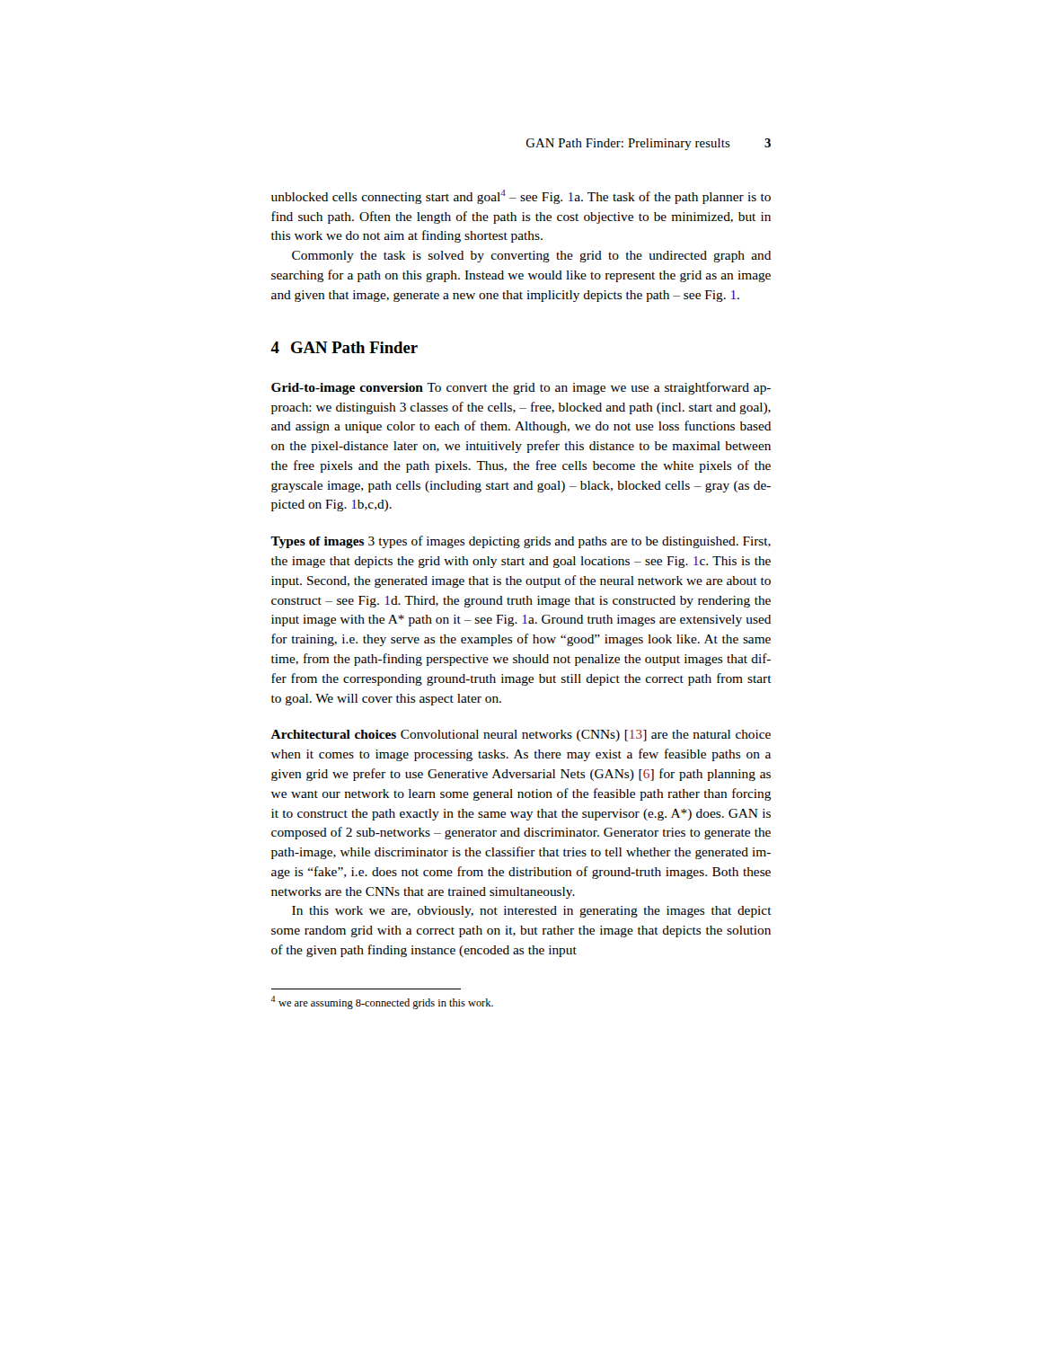GAN Path Finder: Preliminary results3
unblocked cells connecting start and goal4 – see Fig. 1a. The task of the path planner is to find such path. Often the length of the path is the cost objective to be minimized, but in this work we do not aim at finding shortest paths.
Commonly the task is solved by converting the grid to the undirected graph and searching for a path on this graph. Instead we would like to represent the grid as an image and given that image, generate a new one that implicitly depicts the path – see Fig. 1.
4 GAN Path Finder
Grid-to-image conversion To convert the grid to an image we use a straightforward approach: we distinguish 3 classes of the cells, – free, blocked and path (incl. start and goal), and assign a unique color to each of them. Although, we do not use loss functions based on the pixel-distance later on, we intuitively prefer this distance to be maximal between the free pixels and the path pixels. Thus, the free cells become the white pixels of the grayscale image, path cells (including start and goal) – black, blocked cells – gray (as depicted on Fig. 1b,c,d).
Types of images 3 types of images depicting grids and paths are to be distinguished. First, the image that depicts the grid with only start and goal locations – see Fig. 1c. This is the input. Second, the generated image that is the output of the neural network we are about to construct – see Fig. 1d. Third, the ground truth image that is constructed by rendering the input image with the A* path on it – see Fig. 1a. Ground truth images are extensively used for training, i.e. they serve as the examples of how “good” images look like. At the same time, from the path-finding perspective we should not penalize the output images that differ from the corresponding ground-truth image but still depict the correct path from start to goal. We will cover this aspect later on.
Architectural choices Convolutional neural networks (CNNs) [13] are the natural choice when it comes to image processing tasks. As there may exist a few feasible paths on a given grid we prefer to use Generative Adversarial Nets (GANs) [6] for path planning as we want our network to learn some general notion of the feasible path rather than forcing it to construct the path exactly in the same way that the supervisor (e.g. A*) does. GAN is composed of 2 sub-networks – generator and discriminator. Generator tries to generate the path-image, while discriminator is the classifier that tries to tell whether the generated image is “fake”, i.e. does not come from the distribution of ground-truth images. Both these networks are the CNNs that are trained simultaneously.
In this work we are, obviously, not interested in generating the images that depict some random grid with a correct path on it, but rather the image that depicts the solution of the given path finding instance (encoded as the input
4we are assuming 8-connected grids in this work.